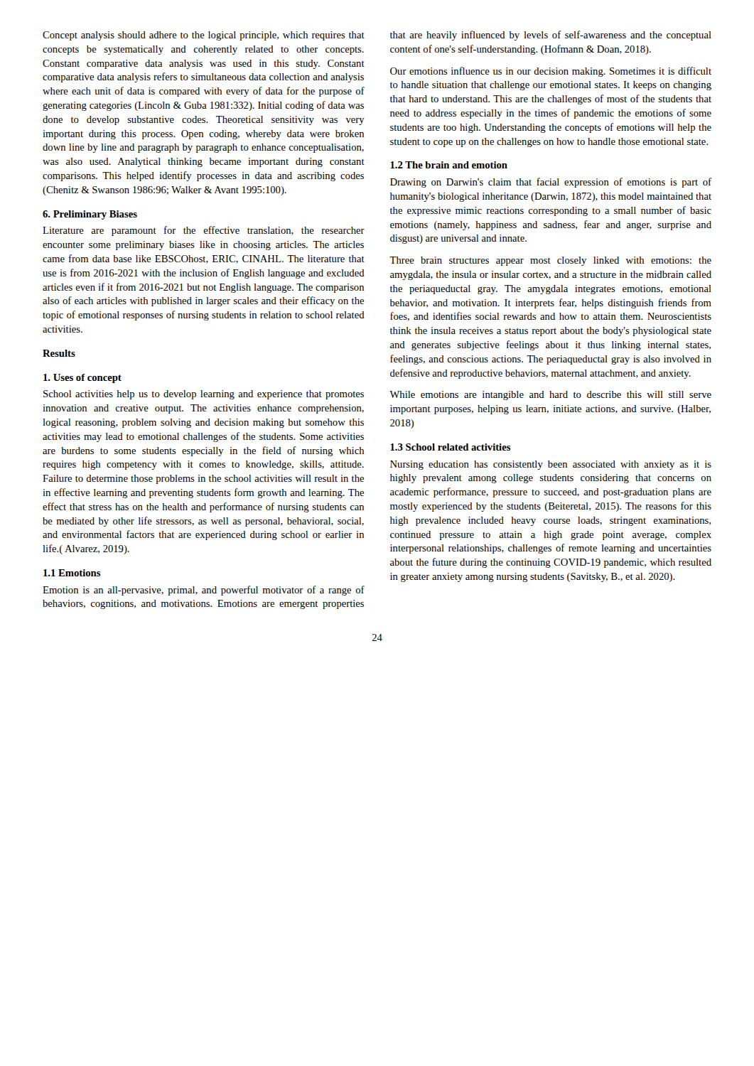Concept analysis should adhere to the logical principle, which requires that concepts be systematically and coherently related to other concepts. Constant comparative data analysis was used in this study. Constant comparative data analysis refers to simultaneous data collection and analysis where each unit of data is compared with every of data for the purpose of generating categories (Lincoln & Guba 1981:332). Initial coding of data was done to develop substantive codes. Theoretical sensitivity was very important during this process. Open coding, whereby data were broken down line by line and paragraph by paragraph to enhance conceptualisation, was also used. Analytical thinking became important during constant comparisons. This helped identify processes in data and ascribing codes (Chenitz & Swanson 1986:96; Walker & Avant 1995:100).
6. Preliminary Biases
Literature are paramount for the effective translation, the researcher encounter some preliminary biases like in choosing articles. The articles came from data base like EBSCOhost, ERIC, CINAHL. The literature that use is from 2016-2021 with the inclusion of English language and excluded articles even if it from 2016-2021 but not English language. The comparison also of each articles with published in larger scales and their efficacy on the topic of emotional responses of nursing students in relation to school related activities.
Results
1. Uses of concept
School activities help us to develop learning and experience that promotes innovation and creative output. The activities enhance comprehension, logical reasoning, problem solving and decision making but somehow this activities may lead to emotional challenges of the students. Some activities are burdens to some students especially in the field of nursing which requires high competency with it comes to knowledge, skills, attitude. Failure to determine those problems in the school activities will result in the in effective learning and preventing students form growth and learning. The effect that stress has on the health and performance of nursing students can be mediated by other life stressors, as well as personal, behavioral, social, and environmental factors that are experienced during school or earlier in life.( Alvarez, 2019).
1.1 Emotions
Emotion is an all-pervasive, primal, and powerful motivator of a range of behaviors, cognitions, and motivations. Emotions are emergent properties that are heavily influenced by levels of self-awareness and the conceptual content of one's self-understanding. (Hofmann & Doan, 2018).
Our emotions influence us in our decision making. Sometimes it is difficult to handle situation that challenge our emotional states. It keeps on changing that hard to understand. This are the challenges of most of the students that need to address especially in the times of pandemic the emotions of some students are too high. Understanding the concepts of emotions will help the student to cope up on the challenges on how to handle those emotional state.
1.2 The brain and emotion
Drawing on Darwin's claim that facial expression of emotions is part of humanity's biological inheritance (Darwin, 1872), this model maintained that the expressive mimic reactions corresponding to a small number of basic emotions (namely, happiness and sadness, fear and anger, surprise and disgust) are universal and innate.
Three brain structures appear most closely linked with emotions: the amygdala, the insula or insular cortex, and a structure in the midbrain called the periaqueductal gray. The amygdala integrates emotions, emotional behavior, and motivation. It interprets fear, helps distinguish friends from foes, and identifies social rewards and how to attain them. Neuroscientists think the insula receives a status report about the body's physiological state and generates subjective feelings about it thus linking internal states, feelings, and conscious actions. The periaqueductal gray is also involved in defensive and reproductive behaviors, maternal attachment, and anxiety.
While emotions are intangible and hard to describe this will still serve important purposes, helping us learn, initiate actions, and survive. (Halber, 2018)
1.3 School related activities
Nursing education has consistently been associated with anxiety as it is highly prevalent among college students considering that concerns on academic performance, pressure to succeed, and post-graduation plans are mostly experienced by the students (Beiteretal, 2015). The reasons for this high prevalence included heavy course loads, stringent examinations, continued pressure to attain a high grade point average, complex interpersonal relationships, challenges of remote learning and uncertainties about the future during the continuing COVID-19 pandemic, which resulted in greater anxiety among nursing students (Savitsky, B., et al. 2020).
24